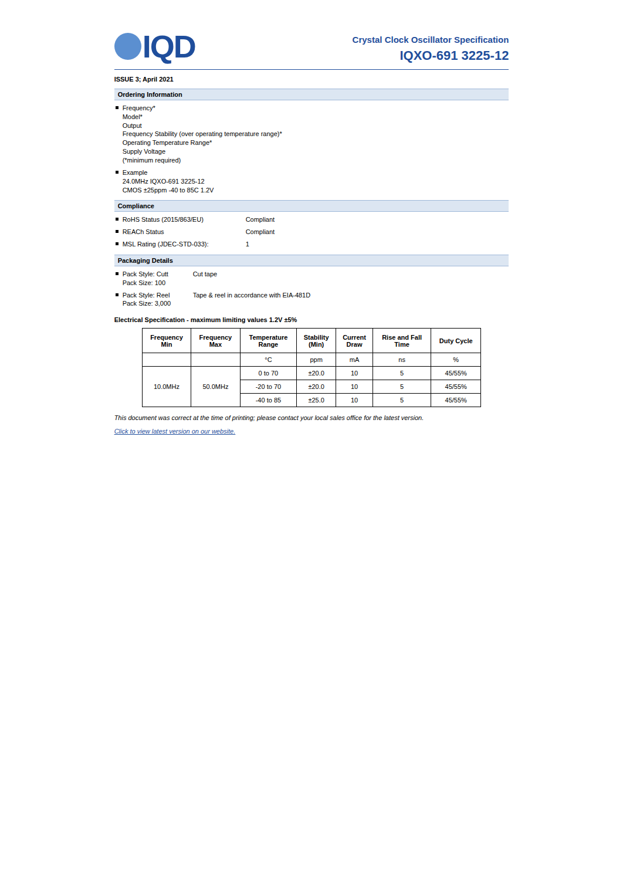IQD
Crystal Clock Oscillator Specification
IQXO-691 3225-12
ISSUE 3; April 2021
Ordering Information
Frequency*
Model*
Output
Frequency Stability (over operating temperature range)*
Operating Temperature Range*
Supply Voltage
(*minimum required)
Example
24.0MHz IQXO-691 3225-12
CMOS ±25ppm -40 to 85C 1.2V
Compliance
RoHS Status (2015/863/EU)
Compliant
REACh Status
Compliant
MSL Rating (JDEC-STD-033):
1
Packaging Details
Pack Style: Cutt
Cut tape
Pack Size: 100
Pack Style: Reel
Tape & reel in accordance with EIA-481D
Pack Size: 3,000
Electrical Specification - maximum limiting values 1.2V ±5%
| Frequency Min | Frequency Max | Temperature Range | Stability (Min) | Current Draw | Rise and Fall Time | Duty Cycle |
| --- | --- | --- | --- | --- | --- | --- |
| | | °C | ppm | mA | ns | % |
| 10.0MHz | 50.0MHz | 0 to 70 | ±20.0 | 10 | 5 | 45/55% |
| -20 to 70 | ±20.0 | 10 | 5 | 45/55% |
| -40 to 85 | ±25.0 | 10 | 5 | 45/55% |
This document was correct at the time of printing; please contact your local sales office for the latest version.
Click to view latest version on our website.